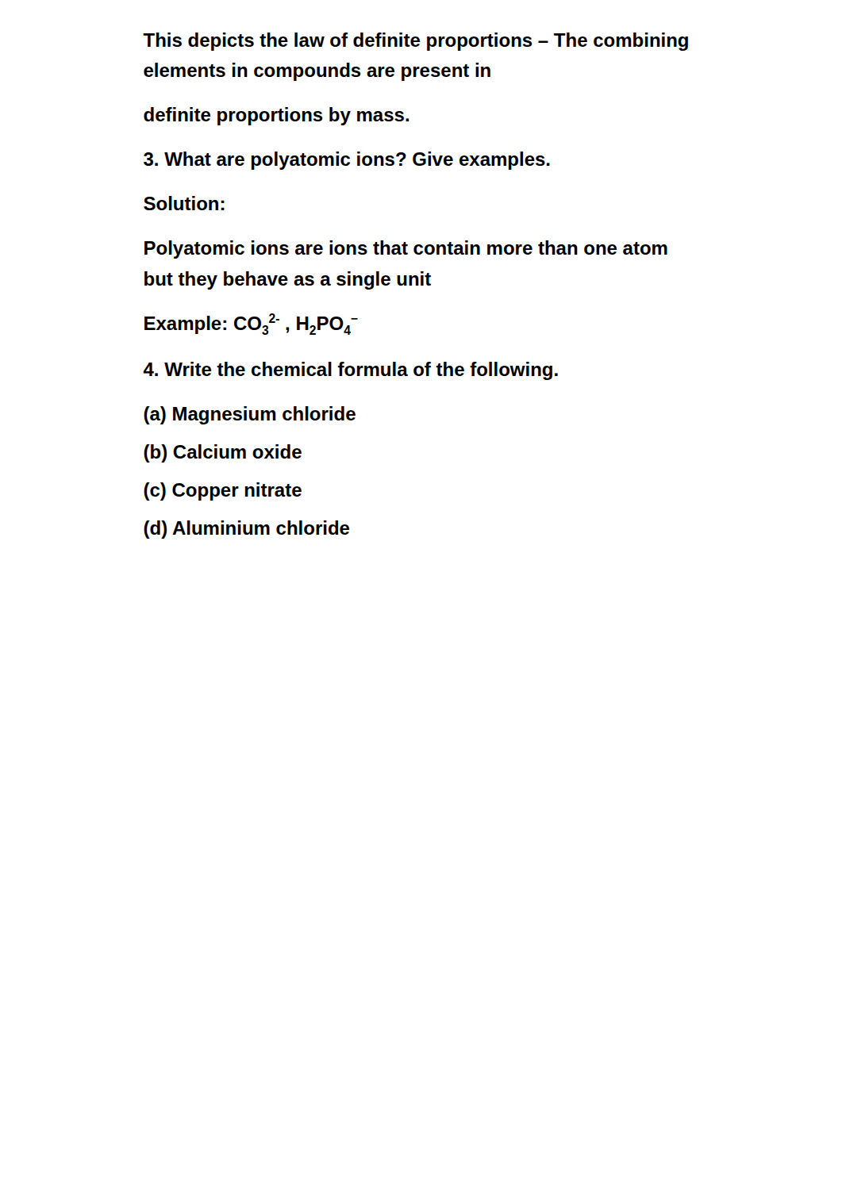This depicts the law of definite proportions – The combining elements in compounds are present in
definite proportions by mass.
3. What are polyatomic ions? Give examples.
Solution:
Polyatomic ions are ions that contain more than one atom but they behave as a single unit
Example: CO32- , H2PO4−
4. Write the chemical formula of the following.
(a) Magnesium chloride
(b) Calcium oxide
(c) Copper nitrate
(d) Aluminium chloride